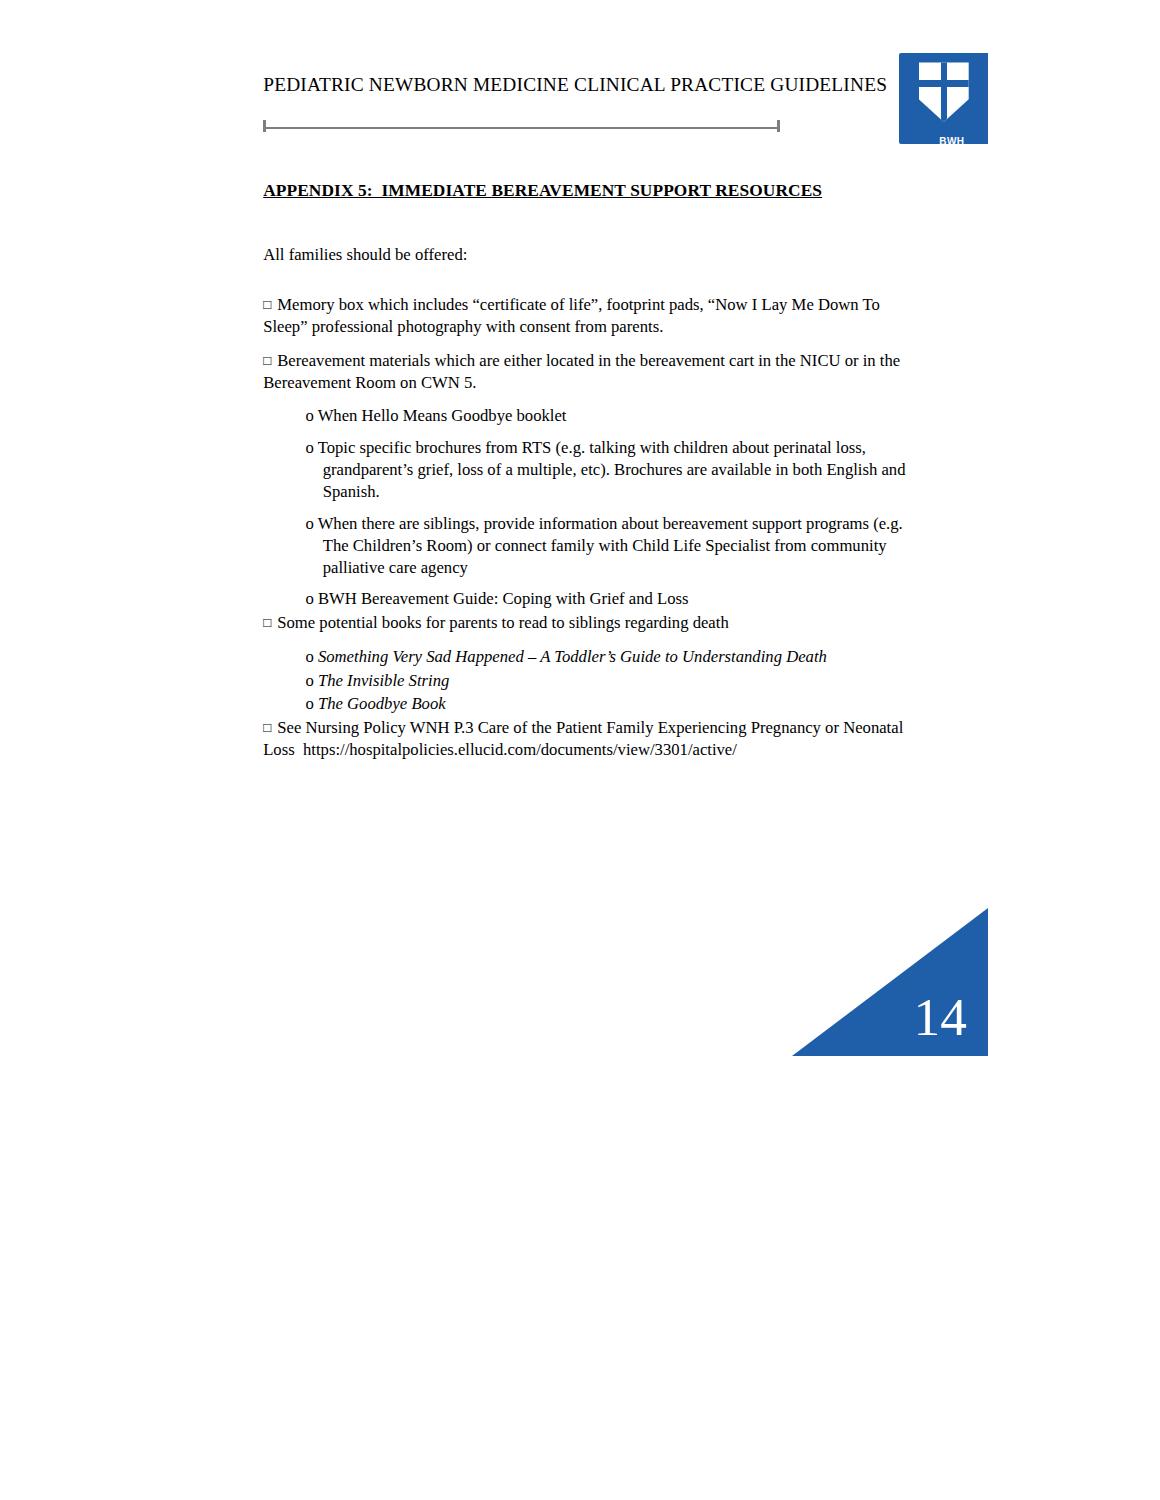PEDIATRIC NEWBORN MEDICINE CLINICAL PRACTICE GUIDELINES
BWH
APPENDIX 5: IMMEDIATE BEREAVEMENT SUPPORT RESOURCES
All families should be offered:
Memory box which includes “certificate of life”, footprint pads, “Now I Lay Me Down To Sleep” professional photography with consent from parents.
Bereavement materials which are either located in the bereavement cart in the NICU or in the Bereavement Room on CWN 5.
o When Hello Means Goodbye booklet
o Topic specific brochures from RTS (e.g. talking with children about perinatal loss, grandparent’s grief, loss of a multiple, etc). Brochures are available in both English and Spanish.
o When there are siblings, provide information about bereavement support programs (e.g. The Children’s Room) or connect family with Child Life Specialist from community palliative care agency
o BWH Bereavement Guide: Coping with Grief and Loss
Some potential books for parents to read to siblings regarding death
o Something Very Sad Happened – A Toddler’s Guide to Understanding Death
o The Invisible String
o The Goodbye Book
See Nursing Policy WNH P.3 Care of the Patient Family Experiencing Pregnancy or Neonatal Loss https://hospitalpolicies.ellucid.com/documents/view/3301/active/
14